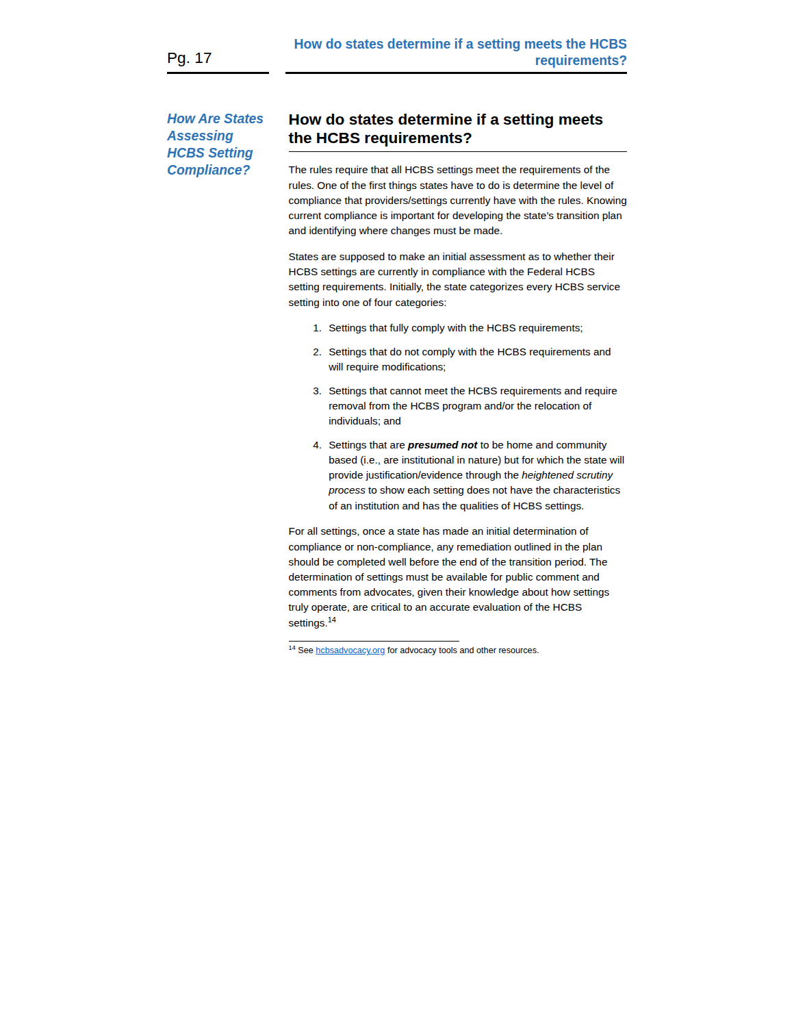Pg. 17
How do states determine if a setting meets the HCBS requirements?
How Are States Assessing HCBS Setting Compliance?
How do states determine if a setting meets the HCBS requirements?
The rules require that all HCBS settings meet the requirements of the rules. One of the first things states have to do is determine the level of compliance that providers/settings currently have with the rules. Knowing current compliance is important for developing the state’s transition plan and identifying where changes must be made.
States are supposed to make an initial assessment as to whether their HCBS settings are currently in compliance with the Federal HCBS setting requirements. Initially, the state categorizes every HCBS service setting into one of four categories:
Settings that fully comply with the HCBS requirements;
Settings that do not comply with the HCBS requirements and will require modifications;
Settings that cannot meet the HCBS requirements and require removal from the HCBS program and/or the relocation of individuals; and
Settings that are presumed not to be home and community based (i.e., are institutional in nature) but for which the state will provide justification/evidence through the heightened scrutiny process to show each setting does not have the characteristics of an institution and has the qualities of HCBS settings.
For all settings, once a state has made an initial determination of compliance or non-compliance, any remediation outlined in the plan should be completed well before the end of the transition period. The determination of settings must be available for public comment and comments from advocates, given their knowledge about how settings truly operate, are critical to an accurate evaluation of the HCBS settings.14
14 See hcbsadvocacy.org for advocacy tools and other resources.